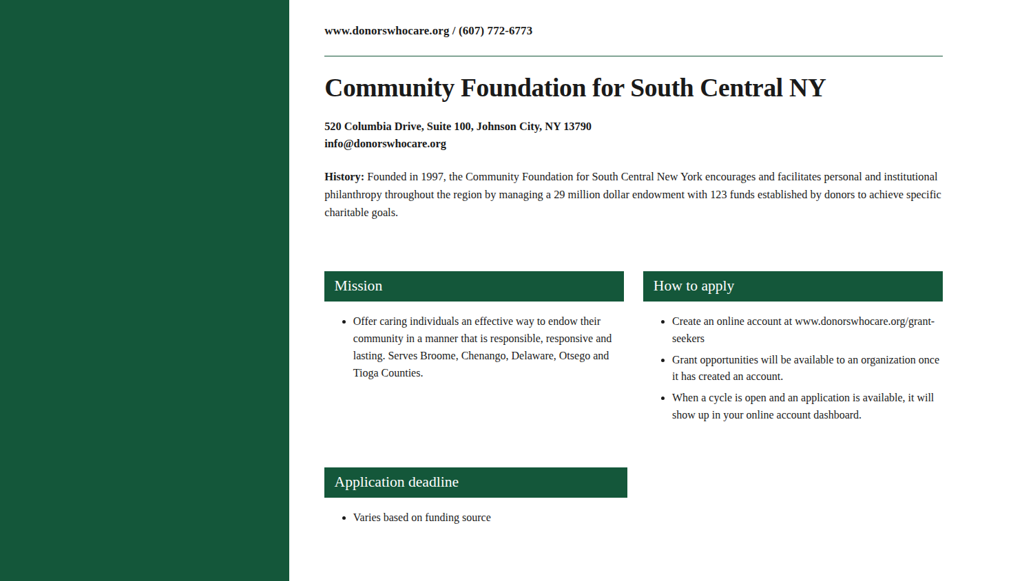www.donorswhocare.org / (607) 772-6773
Community Foundation for South Central NY
520 Columbia Drive, Suite 100, Johnson City, NY 13790
info@donorswhocare.org
History: Founded in 1997, the Community Foundation for South Central New York encourages and facilitates personal and institutional philanthropy throughout the region by managing a 29 million dollar endowment with 123 funds established by donors to achieve specific charitable goals.
Mission
Offer caring individuals an effective way to endow their community in a manner that is responsible, responsive and lasting. Serves Broome, Chenango, Delaware, Otsego and Tioga Counties.
How to apply
Create an online account at www.donorswhocare.org/grant-seekers
Grant opportunities will be available to an organization once it has created an account.
When a cycle is open and an application is available, it will show up in your online account dashboard.
Application deadline
Varies based on funding source